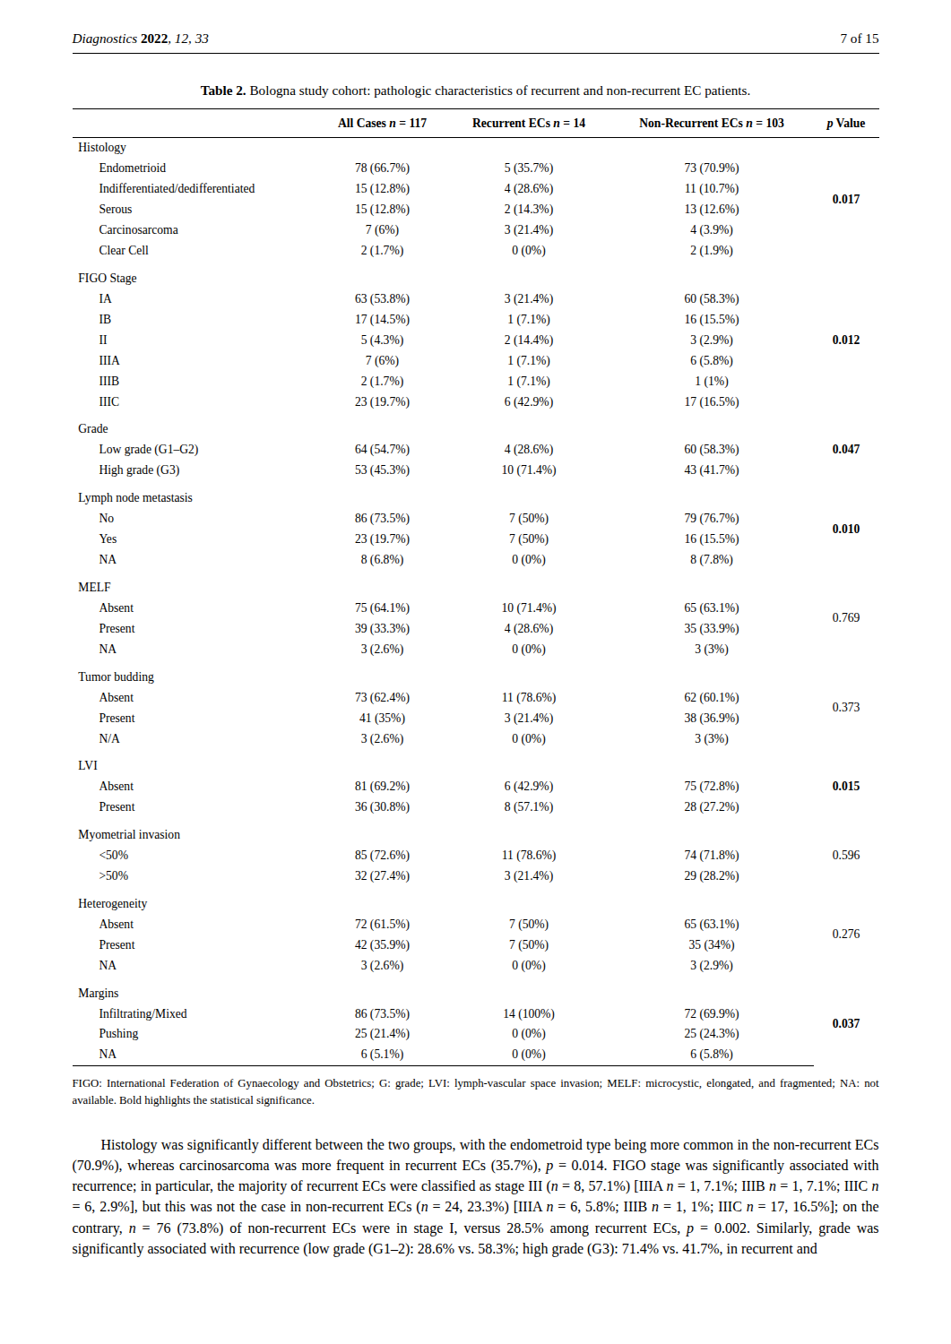Diagnostics 2022, 12, 33
7 of 15
Table 2. Bologna study cohort: pathologic characteristics of recurrent and non-recurrent EC patients.
| | All Cases n = 117 | Recurrent ECs n = 14 | Non-Recurrent ECs n = 103 | p Value |
| --- | --- | --- | --- | --- |
| Histology | | | | 0.017 |
| Endometrioid | 78 (66.7%) | 5 (35.7%) | 73 (70.9%) |
| Indifferentiated/dedifferentiated | 15 (12.8%) | 4 (28.6%) | 11 (10.7%) |
| Serous | 15 (12.8%) | 2 (14.3%) | 13 (12.6%) |
| Carcinosarcoma | 7 (6%) | 3 (21.4%) | 4 (3.9%) |
| Clear Cell | 2 (1.7%) | 0 (0%) | 2 (1.9%) |
| FIGO Stage | | | | 0.012 |
| IA | 63 (53.8%) | 3 (21.4%) | 60 (58.3%) |
| IB | 17 (14.5%) | 1 (7.1%) | 16 (15.5%) |
| II | 5 (4.3%) | 2 (14.4%) | 3 (2.9%) |
| IIIA | 7 (6%) | 1 (7.1%) | 6 (5.8%) |
| IIIB | 2 (1.7%) | 1 (7.1%) | 1 (1%) |
| IIIC | 23 (19.7%) | 6 (42.9%) | 17 (16.5%) |
| Grade | | | | 0.047 |
| Low grade (G1–G2) | 64 (54.7%) | 4 (28.6%) | 60 (58.3%) |
| High grade (G3) | 53 (45.3%) | 10 (71.4%) | 43 (41.7%) |
| Lymph node metastasis | | | | 0.010 |
| No | 86 (73.5%) | 7 (50%) | 79 (76.7%) |
| Yes | 23 (19.7%) | 7 (50%) | 16 (15.5%) |
| NA | 8 (6.8%) | 0 (0%) | 8 (7.8%) |
| MELF | | | | 0.769 |
| Absent | 75 (64.1%) | 10 (71.4%) | 65 (63.1%) |
| Present | 39 (33.3%) | 4 (28.6%) | 35 (33.9%) |
| NA | 3 (2.6%) | 0 (0%) | 3 (3%) |
| Tumor budding | | | | 0.373 |
| Absent | 73 (62.4%) | 11 (78.6%) | 62 (60.1%) |
| Present | 41 (35%) | 3 (21.4%) | 38 (36.9%) |
| N/A | 3 (2.6%) | 0 (0%) | 3 (3%) |
| LVI | | | | 0.015 |
| Absent | 81 (69.2%) | 6 (42.9%) | 75 (72.8%) |
| Present | 36 (30.8%) | 8 (57.1%) | 28 (27.2%) |
| Myometrial invasion | | | | 0.596 |
| <50% | 85 (72.6%) | 11 (78.6%) | 74 (71.8%) |
| >50% | 32 (27.4%) | 3 (21.4%) | 29 (28.2%) |
| Heterogeneity | | | | 0.276 |
| Absent | 72 (61.5%) | 7 (50%) | 65 (63.1%) |
| Present | 42 (35.9%) | 7 (50%) | 35 (34%) |
| NA | 3 (2.6%) | 0 (0%) | 3 (2.9%) |
| Margins | | | | 0.037 |
| Infiltrating/Mixed | 86 (73.5%) | 14 (100%) | 72 (69.9%) |
| Pushing | 25 (21.4%) | 0 (0%) | 25 (24.3%) |
| NA | 6 (5.1%) | 0 (0%) | 6 (5.8%) |
FIGO: International Federation of Gynaecology and Obstetrics; G: grade; LVI: lymph-vascular space invasion; MELF: microcystic, elongated, and fragmented; NA: not available. Bold highlights the statistical significance.
Histology was significantly different between the two groups, with the endometroid type being more common in the non-recurrent ECs (70.9%), whereas carcinosarcoma was more frequent in recurrent ECs (35.7%), p = 0.014. FIGO stage was significantly associated with recurrence; in particular, the majority of recurrent ECs were classified as stage III (n = 8, 57.1%) [IIIA n = 1, 7.1%; IIIB n = 1, 7.1%; IIIC n = 6, 2.9%], but this was not the case in non-recurrent ECs (n = 24, 23.3%) [IIIA n = 6, 5.8%; IIIB n = 1, 1%; IIIC n = 17, 16.5%]; on the contrary, n = 76 (73.8%) of non-recurrent ECs were in stage I, versus 28.5% among recurrent ECs, p = 0.002. Similarly, grade was significantly associated with recurrence (low grade (G1–2): 28.6% vs. 58.3%; high grade (G3): 71.4% vs. 41.7%, in recurrent and